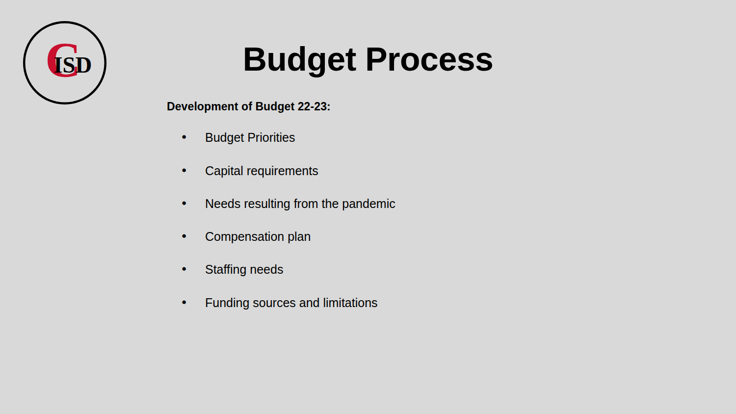C ISD
Budget Process
Development of Budget 22-23:
Budget Priorities
Capital requirements
Needs resulting from the pandemic
Compensation plan
Staffing needs
Funding sources and limitations